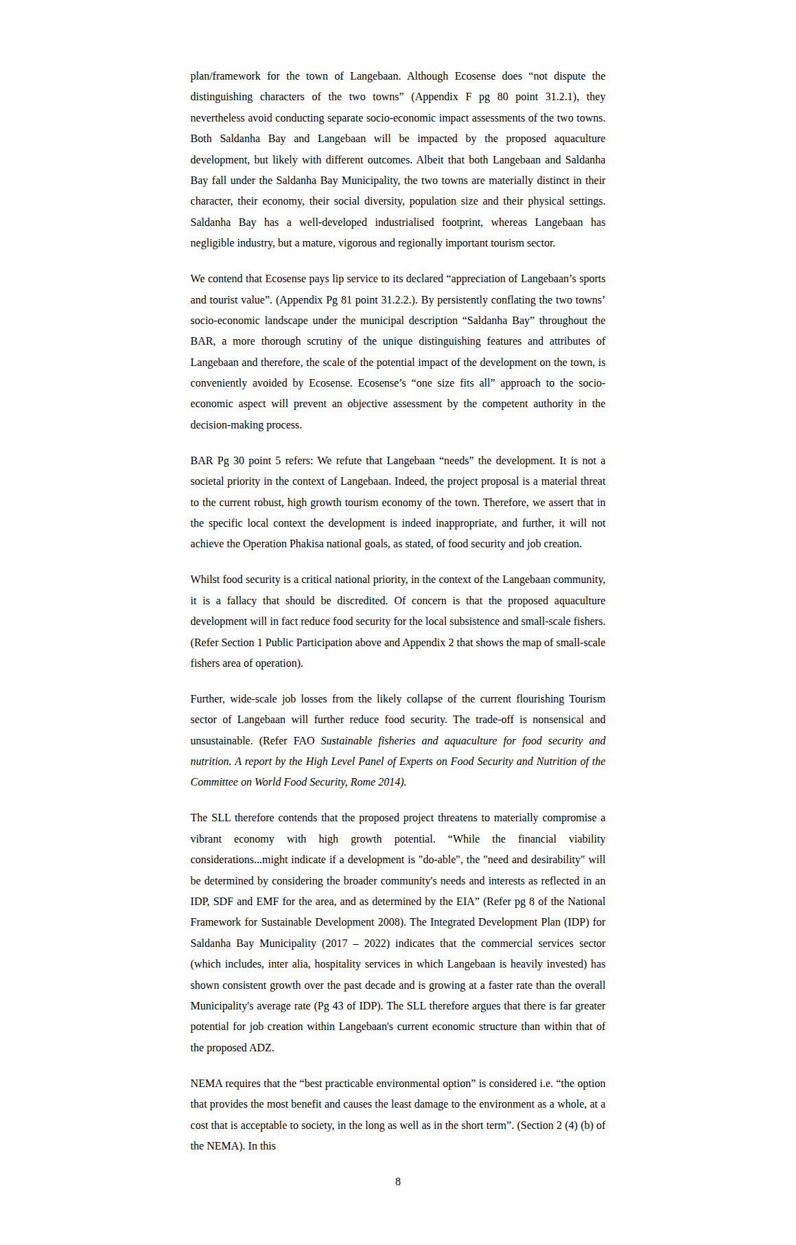plan/framework for the town of Langebaan. Although Ecosense does “not dispute the distinguishing characters of the two towns” (Appendix F pg 80 point 31.2.1), they nevertheless avoid conducting separate socio-economic impact assessments of the two towns. Both Saldanha Bay and Langebaan will be impacted by the proposed aquaculture development, but likely with different outcomes. Albeit that both Langebaan and Saldanha Bay fall under the Saldanha Bay Municipality, the two towns are materially distinct in their character, their economy, their social diversity, population size and their physical settings. Saldanha Bay has a well-developed industrialised footprint, whereas Langebaan has negligible industry, but a mature, vigorous and regionally important tourism sector.
We contend that Ecosense pays lip service to its declared “appreciation of Langebaan’s sports and tourist value”. (Appendix Pg 81 point 31.2.2.). By persistently conflating the two towns’ socio-economic landscape under the municipal description “Saldanha Bay” throughout the BAR, a more thorough scrutiny of the unique distinguishing features and attributes of Langebaan and therefore, the scale of the potential impact of the development on the town, is conveniently avoided by Ecosense. Ecosense’s “one size fits all” approach to the socio-economic aspect will prevent an objective assessment by the competent authority in the decision-making process.
BAR Pg 30 point 5 refers: We refute that Langebaan “needs” the development. It is not a societal priority in the context of Langebaan. Indeed, the project proposal is a material threat to the current robust, high growth tourism economy of the town. Therefore, we assert that in the specific local context the development is indeed inappropriate, and further, it will not achieve the Operation Phakisa national goals, as stated, of food security and job creation.
Whilst food security is a critical national priority, in the context of the Langebaan community, it is a fallacy that should be discredited. Of concern is that the proposed aquaculture development will in fact reduce food security for the local subsistence and small-scale fishers. (Refer Section 1 Public Participation above and Appendix 2 that shows the map of small-scale fishers area of operation).
Further, wide-scale job losses from the likely collapse of the current flourishing Tourism sector of Langebaan will further reduce food security. The trade-off is nonsensical and unsustainable. (Refer FAO Sustainable fisheries and aquaculture for food security and nutrition. A report by the High Level Panel of Experts on Food Security and Nutrition of the Committee on World Food Security, Rome 2014).
The SLL therefore contends that the proposed project threatens to materially compromise a vibrant economy with high growth potential. “While the financial viability considerations...might indicate if a development is "do-able", the "need and desirability" will be determined by considering the broader community's needs and interests as reflected in an IDP, SDF and EMF for the area, and as determined by the EIA” (Refer pg 8 of the National Framework for Sustainable Development 2008). The Integrated Development Plan (IDP) for Saldanha Bay Municipality (2017 – 2022) indicates that the commercial services sector (which includes, inter alia, hospitality services in which Langebaan is heavily invested) has shown consistent growth over the past decade and is growing at a faster rate than the overall Municipality's average rate (Pg 43 of IDP). The SLL therefore argues that there is far greater potential for job creation within Langebaan's current economic structure than within that of the proposed ADZ.
NEMA requires that the “best practicable environmental option” is considered i.e. “the option that provides the most benefit and causes the least damage to the environment as a whole, at a cost that is acceptable to society, in the long as well as in the short term”. (Section 2 (4) (b) of the NEMA). In this
8